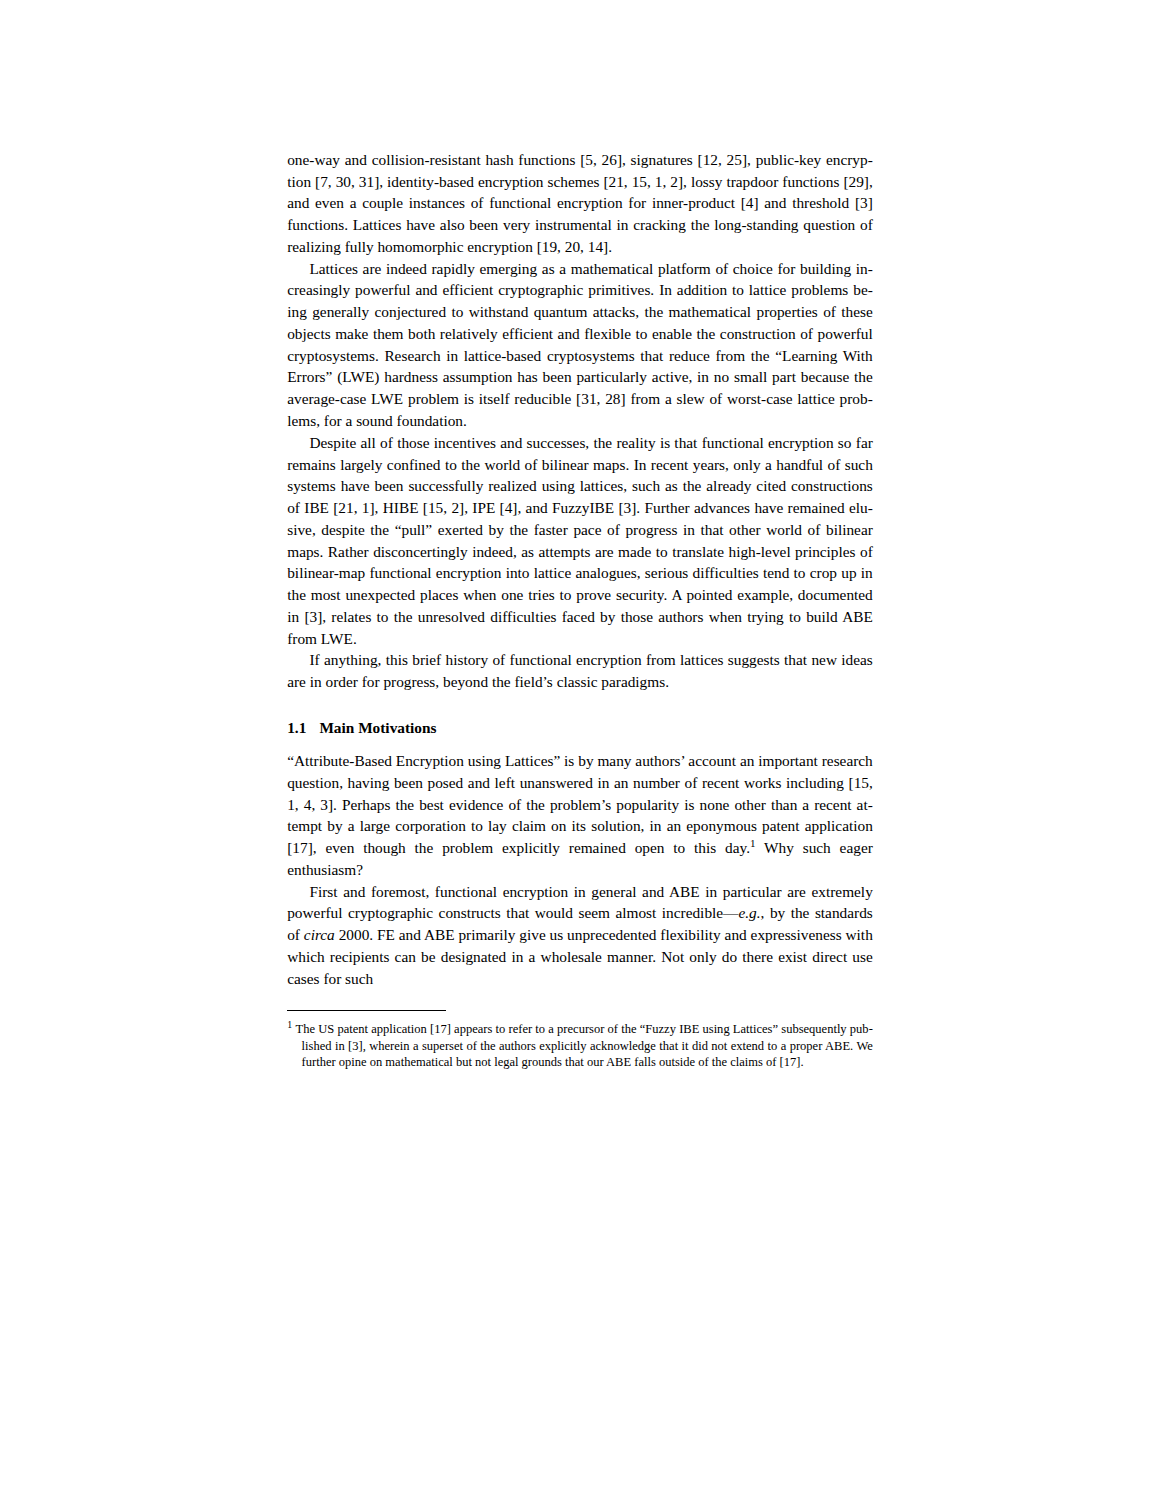one-way and collision-resistant hash functions [5, 26], signatures [12, 25], public-key encryption [7, 30, 31], identity-based encryption schemes [21, 15, 1, 2], lossy trapdoor functions [29], and even a couple instances of functional encryption for inner-product [4] and threshold [3] functions. Lattices have also been very instrumental in cracking the long-standing question of realizing fully homomorphic encryption [19, 20, 14].
Lattices are indeed rapidly emerging as a mathematical platform of choice for building increasingly powerful and efficient cryptographic primitives. In addition to lattice problems being generally conjectured to withstand quantum attacks, the mathematical properties of these objects make them both relatively efficient and flexible to enable the construction of powerful cryptosystems. Research in lattice-based cryptosystems that reduce from the “Learning With Errors” (LWE) hardness assumption has been particularly active, in no small part because the average-case LWE problem is itself reducible [31, 28] from a slew of worst-case lattice problems, for a sound foundation.
Despite all of those incentives and successes, the reality is that functional encryption so far remains largely confined to the world of bilinear maps. In recent years, only a handful of such systems have been successfully realized using lattices, such as the already cited constructions of IBE [21, 1], HIBE [15, 2], IPE [4], and FuzzyIBE [3]. Further advances have remained elusive, despite the “pull” exerted by the faster pace of progress in that other world of bilinear maps. Rather disconcertingly indeed, as attempts are made to translate high-level principles of bilinear-map functional encryption into lattice analogues, serious difficulties tend to crop up in the most unexpected places when one tries to prove security. A pointed example, documented in [3], relates to the unresolved difficulties faced by those authors when trying to build ABE from LWE.
If anything, this brief history of functional encryption from lattices suggests that new ideas are in order for progress, beyond the field’s classic paradigms.
1.1 Main Motivations
“Attribute-Based Encryption using Lattices” is by many authors’ account an important research question, having been posed and left unanswered in an number of recent works including [15, 1, 4, 3]. Perhaps the best evidence of the problem’s popularity is none other than a recent attempt by a large corporation to lay claim on its solution, in an eponymous patent application [17], even though the problem explicitly remained open to this day.1 Why such eager enthusiasm?
First and foremost, functional encryption in general and ABE in particular are extremely powerful cryptographic constructs that would seem almost incredible—e.g., by the standards of circa 2000. FE and ABE primarily give us unprecedented flexibility and expressiveness with which recipients can be designated in a wholesale manner. Not only do there exist direct use cases for such
1 The US patent application [17] appears to refer to a precursor of the “Fuzzy IBE using Lattices” subsequently published in [3], wherein a superset of the authors explicitly acknowledge that it did not extend to a proper ABE. We further opine on mathematical but not legal grounds that our ABE falls outside of the claims of [17].